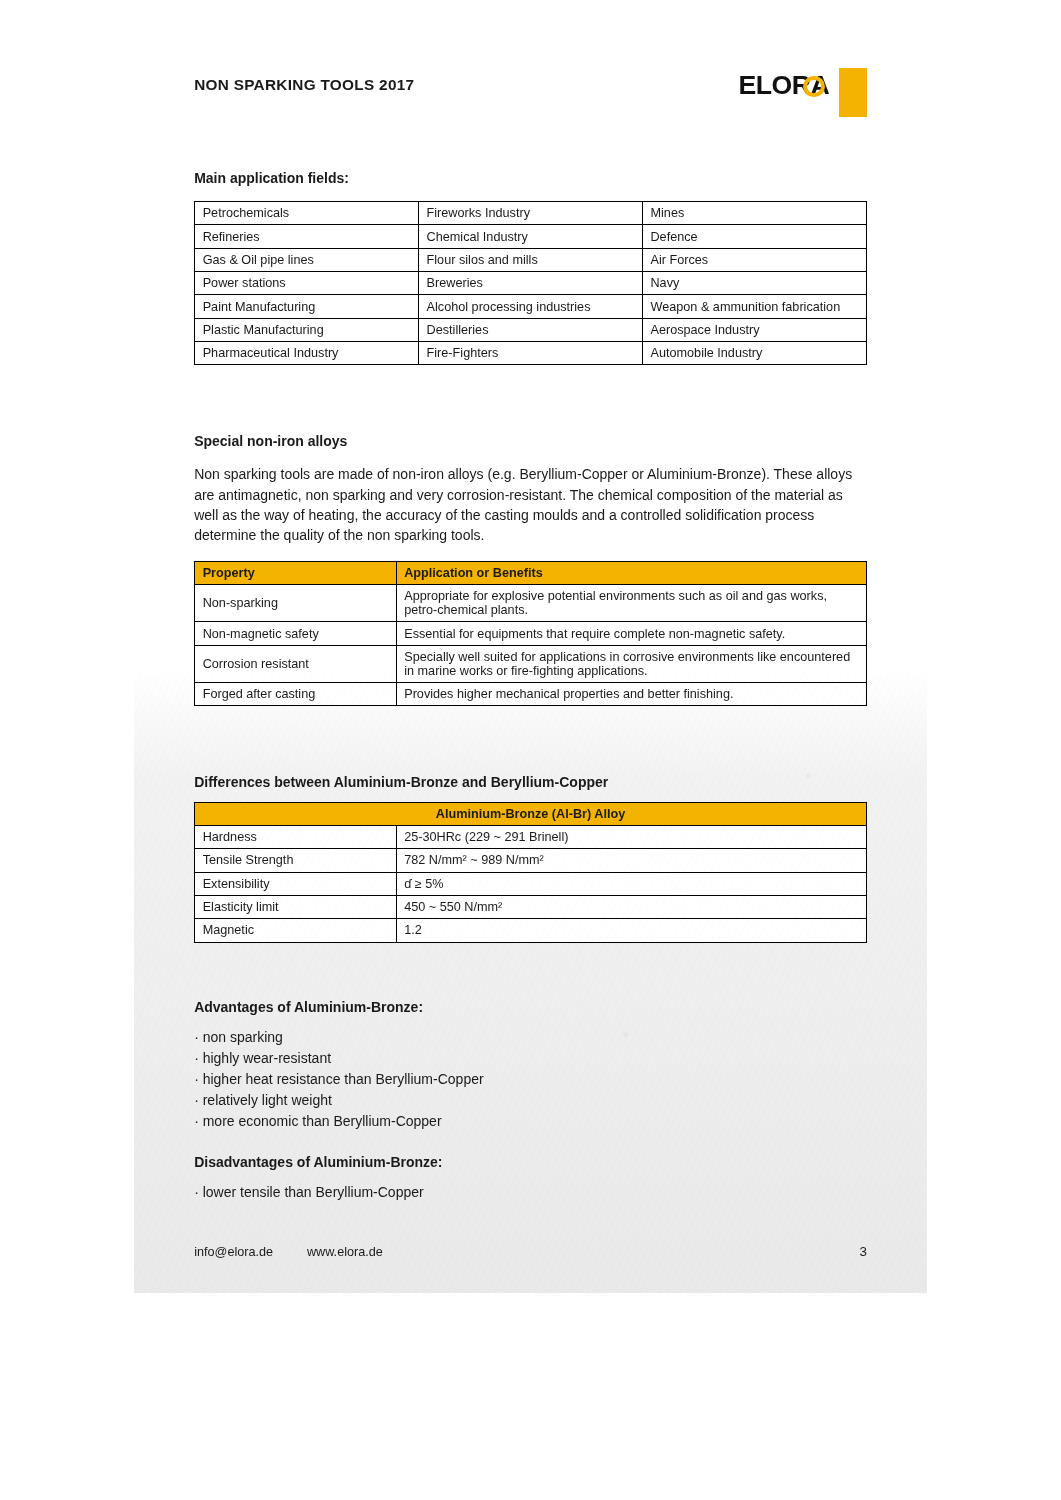NON SPARKING TOOLS 2017
ELORA
Main application fields:
| Petrochemicals | Fireworks Industry | Mines |
| Refineries | Chemical Industry | Defence |
| Gas & Oil pipe lines | Flour silos and mills | Air Forces |
| Power stations | Breweries | Navy |
| Paint Manufacturing | Alcohol processing industries | Weapon & ammunition fabrication |
| Plastic Manufacturing | Destilleries | Aerospace Industry |
| Pharmaceutical Industry | Fire-Fighters | Automobile Industry |
Special non-iron alloys
Non sparking tools are made of non-iron alloys (e.g. Beryllium-Copper or Aluminium-Bronze). These alloys are antimagnetic, non sparking and very corrosion-resistant. The chemical composition of the material as well as the way of heating, the accuracy of the casting moulds and a controlled solidification process determine the quality of the non sparking tools.
| Property | Application or Benefits |
| --- | --- |
| Non-sparking | Appropriate for explosive potential environments such as oil and gas works, petro-chemical plants. |
| Non-magnetic safety | Essential for equipments that require complete non-magnetic safety. |
| Corrosion resistant | Specially well suited for applications in corrosive environments like encountered in marine works or fire-fighting applications. |
| Forged after casting | Provides higher mechanical properties and better finishing. |
Differences between Aluminium-Bronze and Beryllium-Copper
| Aluminium-Bronze (Al-Br) Alloy |
| --- |
| Hardness | 25-30HRc (229 ~ 291 Brinell) |
| Tensile Strength | 782 N/mm² ~ 989 N/mm² |
| Extensibility | ɗ ≥ 5% |
| Elasticity limit | 450 ~ 550 N/mm² |
| Magnetic | 1.2 |
Advantages of Aluminium-Bronze:
non sparking
highly wear-resistant
higher heat resistance than Beryllium-Copper
relatively light weight
more economic than Beryllium-Copper
Disadvantages of Aluminium-Bronze:
lower tensile than Beryllium-Copper
info@elora.de www.elora.de
3